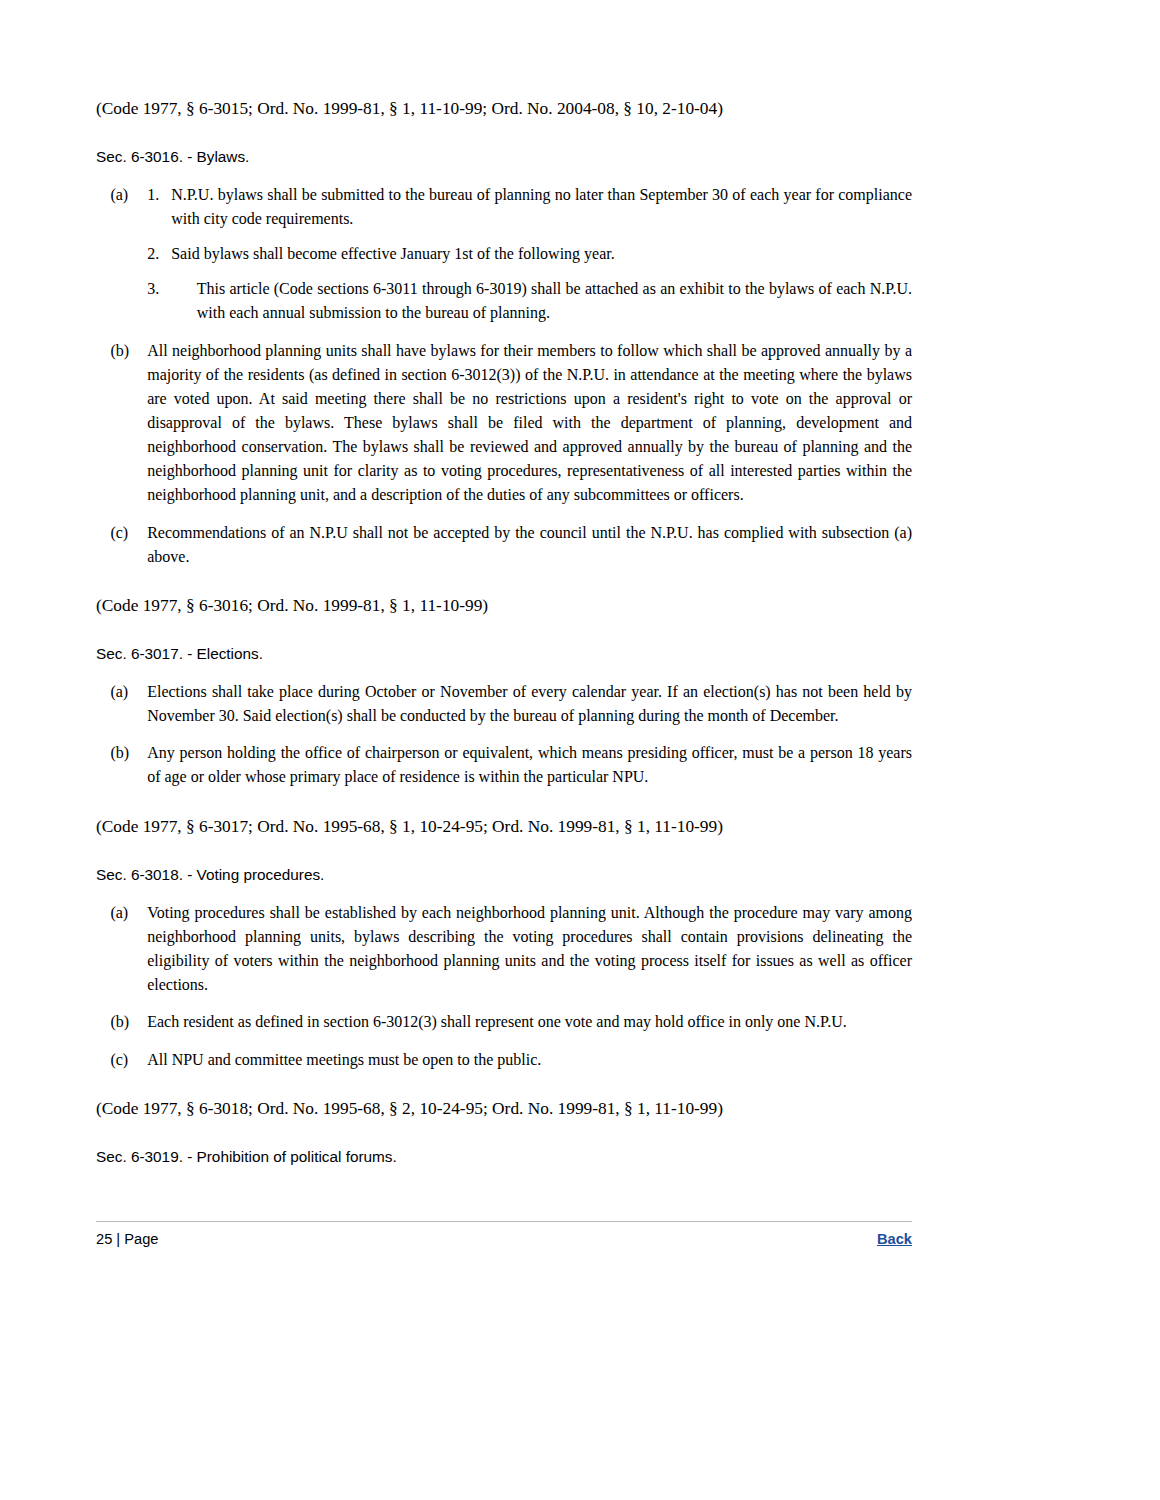(Code 1977, § 6-3015; Ord. No. 1999-81, § 1, 11-10-99; Ord. No. 2004-08, § 10, 2-10-04)
Sec. 6-3016. - Bylaws.
(a)
1. N.P.U. bylaws shall be submitted to the bureau of planning no later than September 30 of each year for compliance with city code requirements.
2. Said bylaws shall become effective January 1st of the following year.
3. This article (Code sections 6-3011 through 6-3019) shall be attached as an exhibit to the bylaws of each N.P.U. with each annual submission to the bureau of planning.
(b) All neighborhood planning units shall have bylaws for their members to follow which shall be approved annually by a majority of the residents (as defined in section 6-3012(3)) of the N.P.U. in attendance at the meeting where the bylaws are voted upon. At said meeting there shall be no restrictions upon a resident's right to vote on the approval or disapproval of the bylaws. These bylaws shall be filed with the department of planning, development and neighborhood conservation. The bylaws shall be reviewed and approved annually by the bureau of planning and the neighborhood planning unit for clarity as to voting procedures, representativeness of all interested parties within the neighborhood planning unit, and a description of the duties of any subcommittees or officers.
(c) Recommendations of an N.P.U shall not be accepted by the council until the N.P.U. has complied with subsection (a) above.
(Code 1977, § 6-3016; Ord. No. 1999-81, § 1, 11-10-99)
Sec. 6-3017. - Elections.
(a) Elections shall take place during October or November of every calendar year. If an election(s) has not been held by November 30. Said election(s) shall be conducted by the bureau of planning during the month of December.
(b) Any person holding the office of chairperson or equivalent, which means presiding officer, must be a person 18 years of age or older whose primary place of residence is within the particular NPU.
(Code 1977, § 6-3017; Ord. No. 1995-68, § 1, 10-24-95; Ord. No. 1999-81, § 1, 11-10-99)
Sec. 6-3018. - Voting procedures.
(a) Voting procedures shall be established by each neighborhood planning unit. Although the procedure may vary among neighborhood planning units, bylaws describing the voting procedures shall contain provisions delineating the eligibility of voters within the neighborhood planning units and the voting process itself for issues as well as officer elections.
(b) Each resident as defined in section 6-3012(3) shall represent one vote and may hold office in only one N.P.U.
(c) All NPU and committee meetings must be open to the public.
(Code 1977, § 6-3018; Ord. No. 1995-68, § 2, 10-24-95; Ord. No. 1999-81, § 1, 11-10-99)
Sec. 6-3019. - Prohibition of political forums.
25 | Page Back